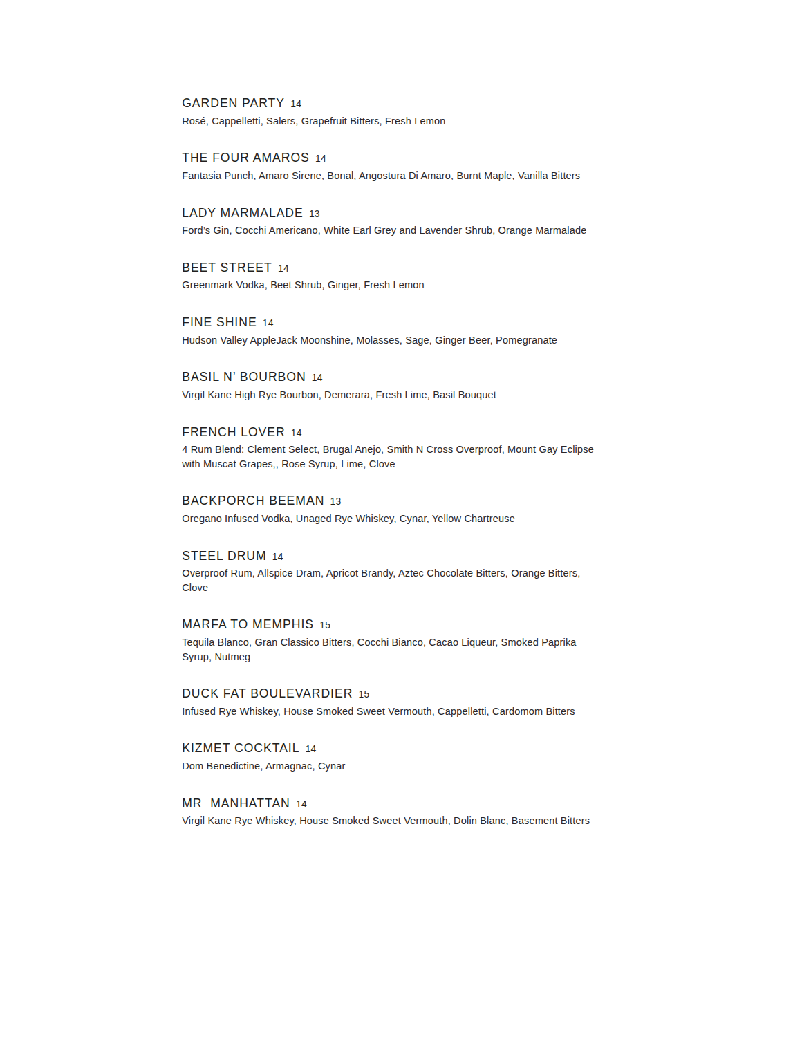Garden Party14
Rosé, Cappelletti, Salers, Grapefruit Bitters, Fresh Lemon
The Four Amaros14
Fantasia Punch, Amaro Sirene, Bonal, Angostura Di Amaro, Burnt Maple, Vanilla Bitters
Lady Marmalade13
Ford’s Gin, Cocchi Americano, White Earl Grey and Lavender Shrub, Orange Marmalade
Beet Street14
Greenmark Vodka, Beet Shrub, Ginger, Fresh Lemon
Fine Shine14
Hudson Valley AppleJack Moonshine, Molasses, Sage, Ginger Beer, Pomegranate
Basil N’ Bourbon14
Virgil Kane High Rye Bourbon, Demerara, Fresh Lime, Basil Bouquet
French Lover14
4 Rum Blend: Clement Select, Brugal Anejo, Smith N Cross Overproof, Mount Gay Eclipse
with Muscat Grapes,, Rose Syrup, Lime, Clove
Backporch Beeman13
Oregano Infused Vodka, Unaged Rye Whiskey, Cynar, Yellow Chartreuse
Steel Drum14
Overproof Rum, Allspice Dram, Apricot Brandy, Aztec Chocolate Bitters, Orange Bitters, Clove
Marfa to Memphis15
Tequila Blanco, Gran Classico Bitters, Cocchi Bianco, Cacao Liqueur, Smoked Paprika Syrup, Nutmeg
Duck Fat Boulevardier15
Infused Rye Whiskey, House Smoked Sweet Vermouth, Cappelletti, Cardomom Bitters
Kizmet Cocktail14
Dom Benedictine, Armagnac, Cynar
Mr Manhattan14
Virgil Kane Rye Whiskey, House Smoked Sweet Vermouth, Dolin Blanc, Basement Bitters